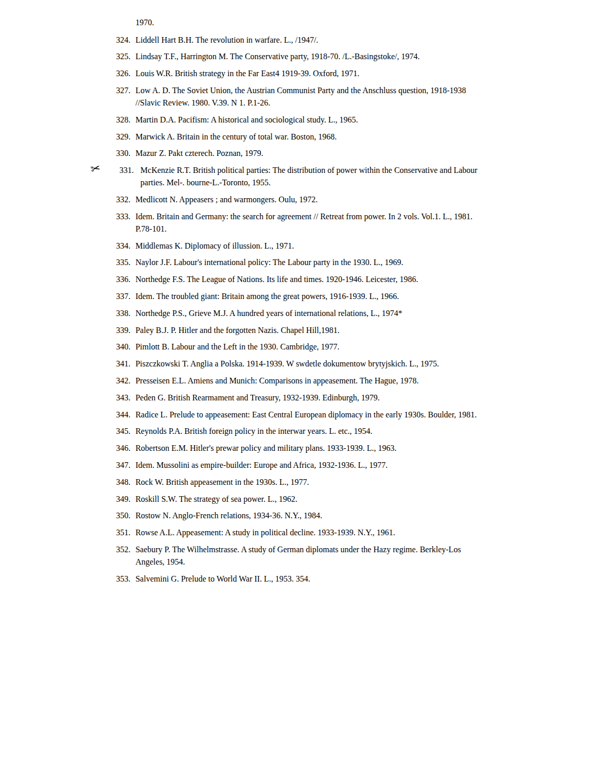1970.
324. Liddell Hart B.H. The revolution in warfare. L., /1947/.
325. Lindsay T.F., Harrington M. The Conservative party, 1918-70. /L.-Basingstoke/, 1974.
326. Louis W.R. British strategy in the Far East4 1919-39. Oxford, 1971.
327. Low A. D. The Soviet Union, the Austrian Communist Party and the Anschluss question, 1918-1938 //Slavic Review. 1980. V.39. N 1. P.1-26.
328. Martin D.A. Pacifism: A historical and sociological study. L., 1965.
329. Marwick A. Britain in the century of total war. Boston, 1968.
330. Mazur Z. Pakt czterech. Poznan, 1979.
✂331. McKenzie R.T. British political parties: The distribution of power within the Conservative and Labour parties. Mel-. bourne-L.-Toronto, 1955.
332. Medlicott N. Appeasers ; and warmongers. Oulu, 1972.
333. Idem. Britain and Germany: the search for agreement // Retreat from power. In 2 vols. Vol.1. L., 1981. P.78-101.
334. Middlemas K. Diplomacy of illussion. L., 1971.
335. Naylor J.F. Labour's international policy: The Labour party in the 1930. L., 1969.
336. Northedge F.S. The League of Nations. Its life and times. 1920-1946. Leicester, 1986.
337. Idem. The troubled giant: Britain among the great powers, 1916-1939. L., 1966.
338. Northedge P.S., Grieve M.J. A hundred years of international relations, L., 1974*
339. Paley B.J. P. Hitler and the forgotten Nazis. Chapel Hill,1981.
340. Pimlott B. Labour and the Left in the 1930. Cambridge, 1977.
341. Piszczkowski T. Anglia a Polska. 1914-1939. W swdetle dokumentow brytyjskich. L., 1975.
342. Presseisen E.L. Amiens and Munich: Comparisons in appeasement. The Hague, 1978.
343. Peden G. British Rearmament and Treasury, 1932-1939. Edinburgh, 1979.
344. Radice L. Prelude to appeasement: East Central European diplomacy in the early 1930s. Boulder, 1981.
345. Reynolds P.A. British foreign policy in the interwar years. L. etc., 1954.
346. Robertson E.M. Hitler's prewar policy and military plans. 1933-1939. L., 1963.
347. Idem. Mussolini as empire-builder: Europe and Africa, 1932-1936. L., 1977.
348. Rock W. British appeasement in the 1930s. L., 1977.
349. Roskill S.W. The strategy of sea power. L., 1962.
350. Rostow N. Anglo-French relations, 1934-36. N.Y., 1984.
351. Rowse A.L. Appeasement: A study in political decline. 1933-1939. N.Y., 1961.
352. Saebury P. The Wilhelmstrasse. A study of German diplomats under the Hazy regime. Berkley-Los Angeles, 1954.
353. Salvemini G. Prelude to World War II. L., 1953. 354.